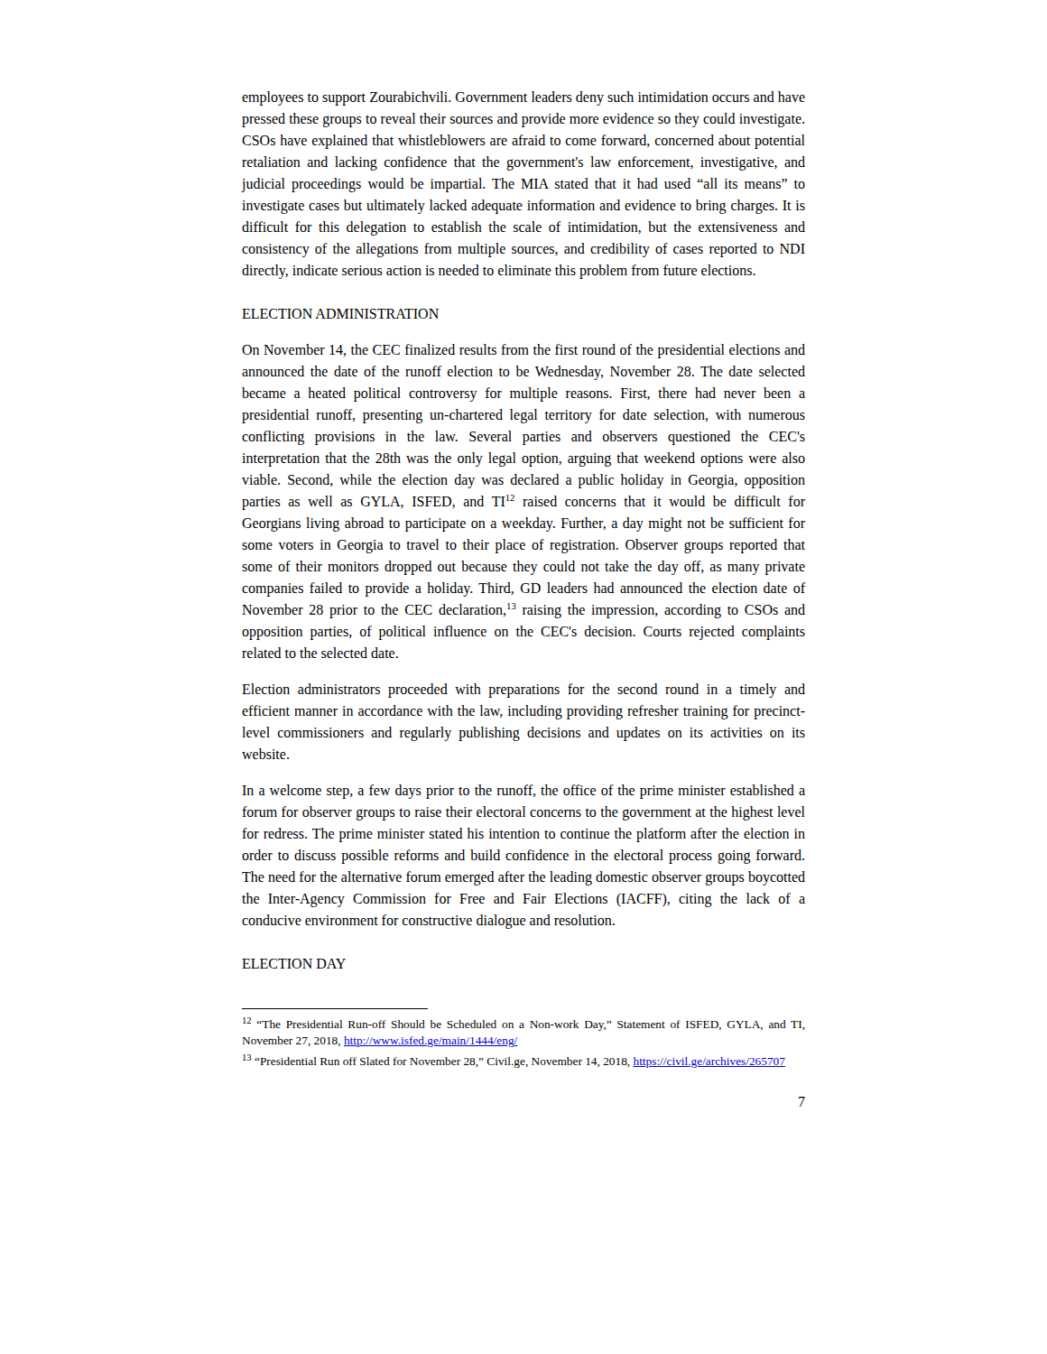employees to support Zourabichvili. Government leaders deny such intimidation occurs and have pressed these groups to reveal their sources and provide more evidence so they could investigate. CSOs have explained that whistleblowers are afraid to come forward, concerned about potential retaliation and lacking confidence that the government's law enforcement, investigative, and judicial proceedings would be impartial. The MIA stated that it had used “all its means” to investigate cases but ultimately lacked adequate information and evidence to bring charges. It is difficult for this delegation to establish the scale of intimidation, but the extensiveness and consistency of the allegations from multiple sources, and credibility of cases reported to NDI directly, indicate serious action is needed to eliminate this problem from future elections.
Election Administration
On November 14, the CEC finalized results from the first round of the presidential elections and announced the date of the runoff election to be Wednesday, November 28. The date selected became a heated political controversy for multiple reasons. First, there had never been a presidential runoff, presenting un-chartered legal territory for date selection, with numerous conflicting provisions in the law. Several parties and observers questioned the CEC's interpretation that the 28th was the only legal option, arguing that weekend options were also viable. Second, while the election day was declared a public holiday in Georgia, opposition parties as well as GYLA, ISFED, and TI12 raised concerns that it would be difficult for Georgians living abroad to participate on a weekday. Further, a day might not be sufficient for some voters in Georgia to travel to their place of registration. Observer groups reported that some of their monitors dropped out because they could not take the day off, as many private companies failed to provide a holiday. Third, GD leaders had announced the election date of November 28 prior to the CEC declaration,13 raising the impression, according to CSOs and opposition parties, of political influence on the CEC's decision. Courts rejected complaints related to the selected date.
Election administrators proceeded with preparations for the second round in a timely and efficient manner in accordance with the law, including providing refresher training for precinct-level commissioners and regularly publishing decisions and updates on its activities on its website.
In a welcome step, a few days prior to the runoff, the office of the prime minister established a forum for observer groups to raise their electoral concerns to the government at the highest level for redress. The prime minister stated his intention to continue the platform after the election in order to discuss possible reforms and build confidence in the electoral process going forward. The need for the alternative forum emerged after the leading domestic observer groups boycotted the Inter-Agency Commission for Free and Fair Elections (IACFF), citing the lack of a conducive environment for constructive dialogue and resolution.
Election Day
12 “The Presidential Run-off Should be Scheduled on a Non-work Day,” Statement of ISFED, GYLA, and TI, November 27, 2018, http://www.isfed.ge/main/1444/eng/
13 “Presidential Run off Slated for November 28,” Civil.ge, November 14, 2018, https://civil.ge/archives/265707
7